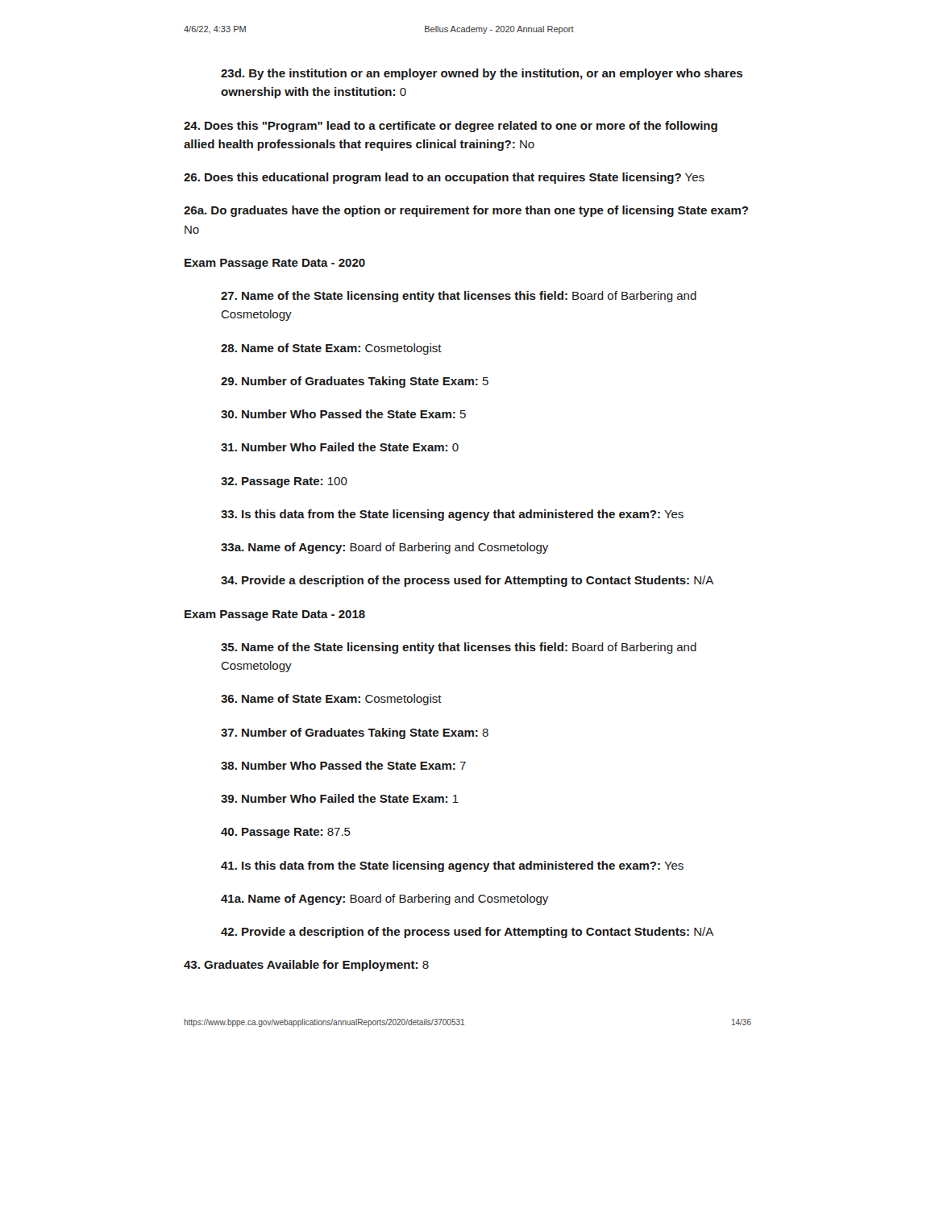4/6/22, 4:33 PM Bellus Academy - 2020 Annual Report
23d. By the institution or an employer owned by the institution, or an employer who shares ownership with the institution: 0
24. Does this "Program" lead to a certificate or degree related to one or more of the following allied health professionals that requires clinical training?: No
26. Does this educational program lead to an occupation that requires State licensing? Yes
26a. Do graduates have the option or requirement for more than one type of licensing State exam? No
Exam Passage Rate Data - 2020
27. Name of the State licensing entity that licenses this field: Board of Barbering and Cosmetology
28. Name of State Exam: Cosmetologist
29. Number of Graduates Taking State Exam: 5
30. Number Who Passed the State Exam: 5
31. Number Who Failed the State Exam: 0
32. Passage Rate: 100
33. Is this data from the State licensing agency that administered the exam?: Yes
33a. Name of Agency: Board of Barbering and Cosmetology
34. Provide a description of the process used for Attempting to Contact Students: N/A
Exam Passage Rate Data - 2018
35. Name of the State licensing entity that licenses this field: Board of Barbering and Cosmetology
36. Name of State Exam: Cosmetologist
37. Number of Graduates Taking State Exam: 8
38. Number Who Passed the State Exam: 7
39. Number Who Failed the State Exam: 1
40. Passage Rate: 87.5
41. Is this data from the State licensing agency that administered the exam?: Yes
41a. Name of Agency: Board of Barbering and Cosmetology
42. Provide a description of the process used for Attempting to Contact Students: N/A
43. Graduates Available for Employment: 8
https://www.bppe.ca.gov/webapplications/annualReports/2020/details/3700531 14/36